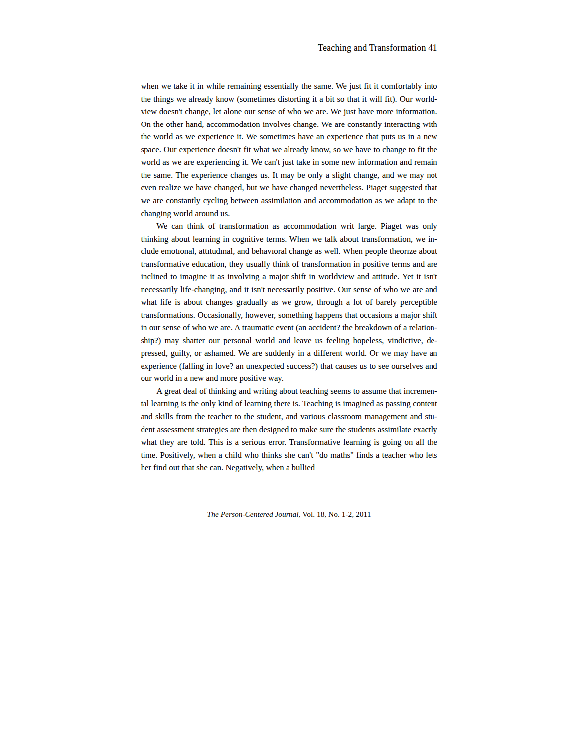Teaching and Transformation 41
when we take it in while remaining essentially the same. We just fit it comfortably into the things we already know (sometimes distorting it a bit so that it will fit). Our worldview doesn't change, let alone our sense of who we are. We just have more information. On the other hand, accommodation involves change. We are constantly interacting with the world as we experience it. We sometimes have an experience that puts us in a new space. Our experience doesn't fit what we already know, so we have to change to fit the world as we are experiencing it. We can't just take in some new information and remain the same. The experience changes us. It may be only a slight change, and we may not even realize we have changed, but we have changed nevertheless. Piaget suggested that we are constantly cycling between assimilation and accommodation as we adapt to the changing world around us.
We can think of transformation as accommodation writ large. Piaget was only thinking about learning in cognitive terms. When we talk about transformation, we include emotional, attitudinal, and behavioral change as well. When people theorize about transformative education, they usually think of transformation in positive terms and are inclined to imagine it as involving a major shift in worldview and attitude. Yet it isn't necessarily life-changing, and it isn't necessarily positive. Our sense of who we are and what life is about changes gradually as we grow, through a lot of barely perceptible transformations. Occasionally, however, something happens that occasions a major shift in our sense of who we are. A traumatic event (an accident? the breakdown of a relationship?) may shatter our personal world and leave us feeling hopeless, vindictive, depressed, guilty, or ashamed. We are suddenly in a different world. Or we may have an experience (falling in love? an unexpected success?) that causes us to see ourselves and our world in a new and more positive way.
A great deal of thinking and writing about teaching seems to assume that incremental learning is the only kind of learning there is. Teaching is imagined as passing content and skills from the teacher to the student, and various classroom management and student assessment strategies are then designed to make sure the students assimilate exactly what they are told. This is a serious error. Transformative learning is going on all the time. Positively, when a child who thinks she can't "do maths" finds a teacher who lets her find out that she can. Negatively, when a bullied
The Person-Centered Journal, Vol. 18, No. 1-2, 2011